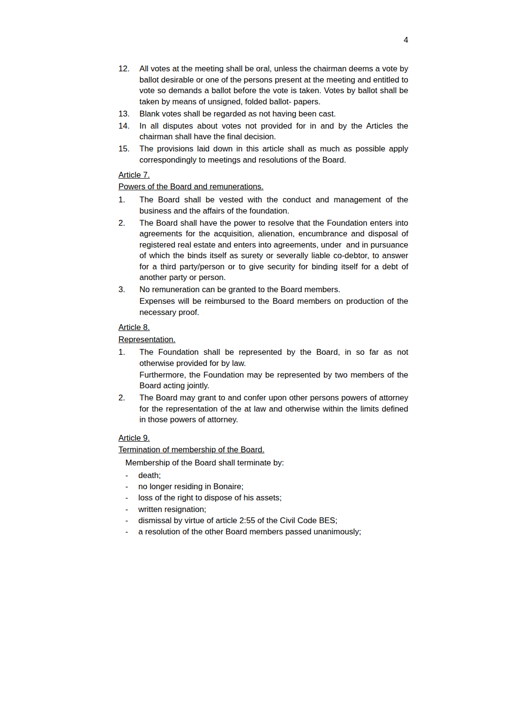4
12. All votes at the meeting shall be oral, unless the chairman deems a vote by ballot desirable or one of the persons present at the meeting and entitled to vote so demands a ballot before the vote is taken. Votes by ballot shall be taken by means of unsigned, folded ballot- papers.
13. Blank votes shall be regarded as not having been cast.
14. In all disputes about votes not provided for in and by the Articles the chairman shall have the final decision.
15. The provisions laid down in this article shall as much as possible apply correspondingly to meetings and resolutions of the Board.
Article 7.
Powers of the Board and remunerations.
1. The Board shall be vested with the conduct and management of the business and the affairs of the foundation.
2. The Board shall have the power to resolve that the Foundation enters into agreements for the acquisition, alienation, encumbrance and disposal of registered real estate and enters into agreements, under and in pursuance of which the binds itself as surety or severally liable co-debtor, to answer for a third party/person or to give security for binding itself for a debt of another party or person.
3. No remuneration can be granted to the Board members.
Expenses will be reimbursed to the Board members on production of the necessary proof.
Article 8.
Representation.
1. The Foundation shall be represented by the Board, in so far as not otherwise provided for by law.
Furthermore, the Foundation may be represented by two members of the Board acting jointly.
2. The Board may grant to and confer upon other persons powers of attorney for the representation of the at law and otherwise within the limits defined in those powers of attorney.
Article 9.
Termination of membership of the Board.
Membership of the Board shall terminate by:
-death;
-no longer residing in Bonaire;
-loss of the right to dispose of his assets;
-written resignation;
-dismissal by virtue of article 2:55 of the Civil Code BES;
-a resolution of the other Board members passed unanimously;